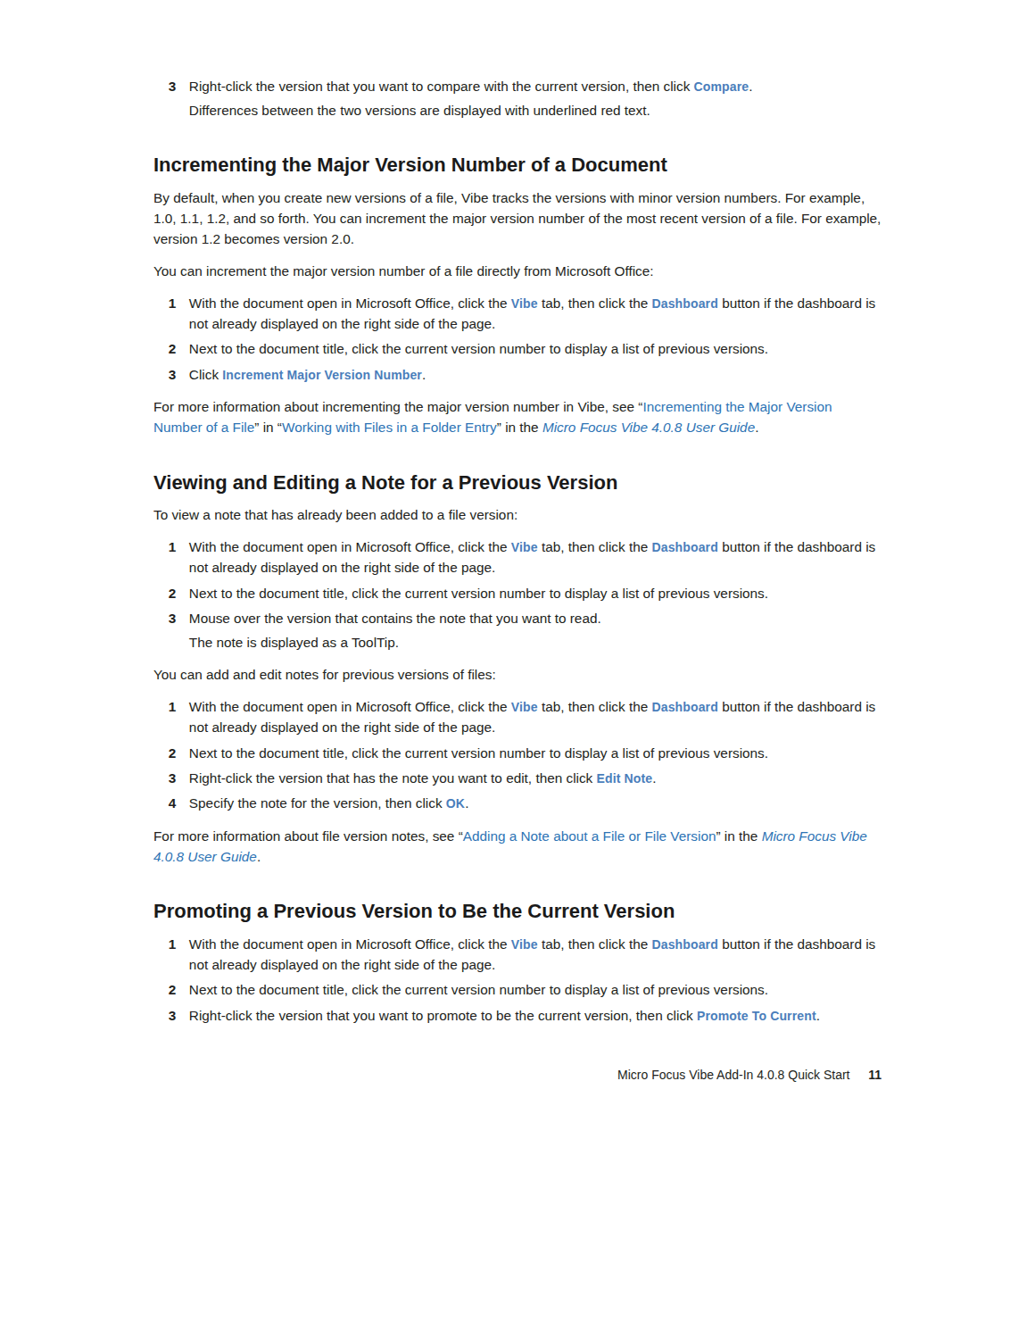Right-click the version that you want to compare with the current version, then click Compare.
Differences between the two versions are displayed with underlined red text.
Incrementing the Major Version Number of a Document
By default, when you create new versions of a file, Vibe tracks the versions with minor version numbers. For example, 1.0, 1.1, 1.2, and so forth. You can increment the major version number of the most recent version of a file. For example, version 1.2 becomes version 2.0.
You can increment the major version number of a file directly from Microsoft Office:
With the document open in Microsoft Office, click the Vibe tab, then click the Dashboard button if the dashboard is not already displayed on the right side of the page.
Next to the document title, click the current version number to display a list of previous versions.
Click Increment Major Version Number.
For more information about incrementing the major version number in Vibe, see “Incrementing the Major Version Number of a File” in “Working with Files in a Folder Entry” in the Micro Focus Vibe 4.0.8 User Guide.
Viewing and Editing a Note for a Previous Version
To view a note that has already been added to a file version:
With the document open in Microsoft Office, click the Vibe tab, then click the Dashboard button if the dashboard is not already displayed on the right side of the page.
Next to the document title, click the current version number to display a list of previous versions.
Mouse over the version that contains the note that you want to read.
The note is displayed as a ToolTip.
You can add and edit notes for previous versions of files:
With the document open in Microsoft Office, click the Vibe tab, then click the Dashboard button if the dashboard is not already displayed on the right side of the page.
Next to the document title, click the current version number to display a list of previous versions.
Right-click the version that has the note you want to edit, then click Edit Note.
Specify the note for the version, then click OK.
For more information about file version notes, see “Adding a Note about a File or File Version” in the Micro Focus Vibe 4.0.8 User Guide.
Promoting a Previous Version to Be the Current Version
With the document open in Microsoft Office, click the Vibe tab, then click the Dashboard button if the dashboard is not already displayed on the right side of the page.
Next to the document title, click the current version number to display a list of previous versions.
Right-click the version that you want to promote to be the current version, then click Promote To Current.
Micro Focus Vibe Add-In 4.0.8 Quick Start 11